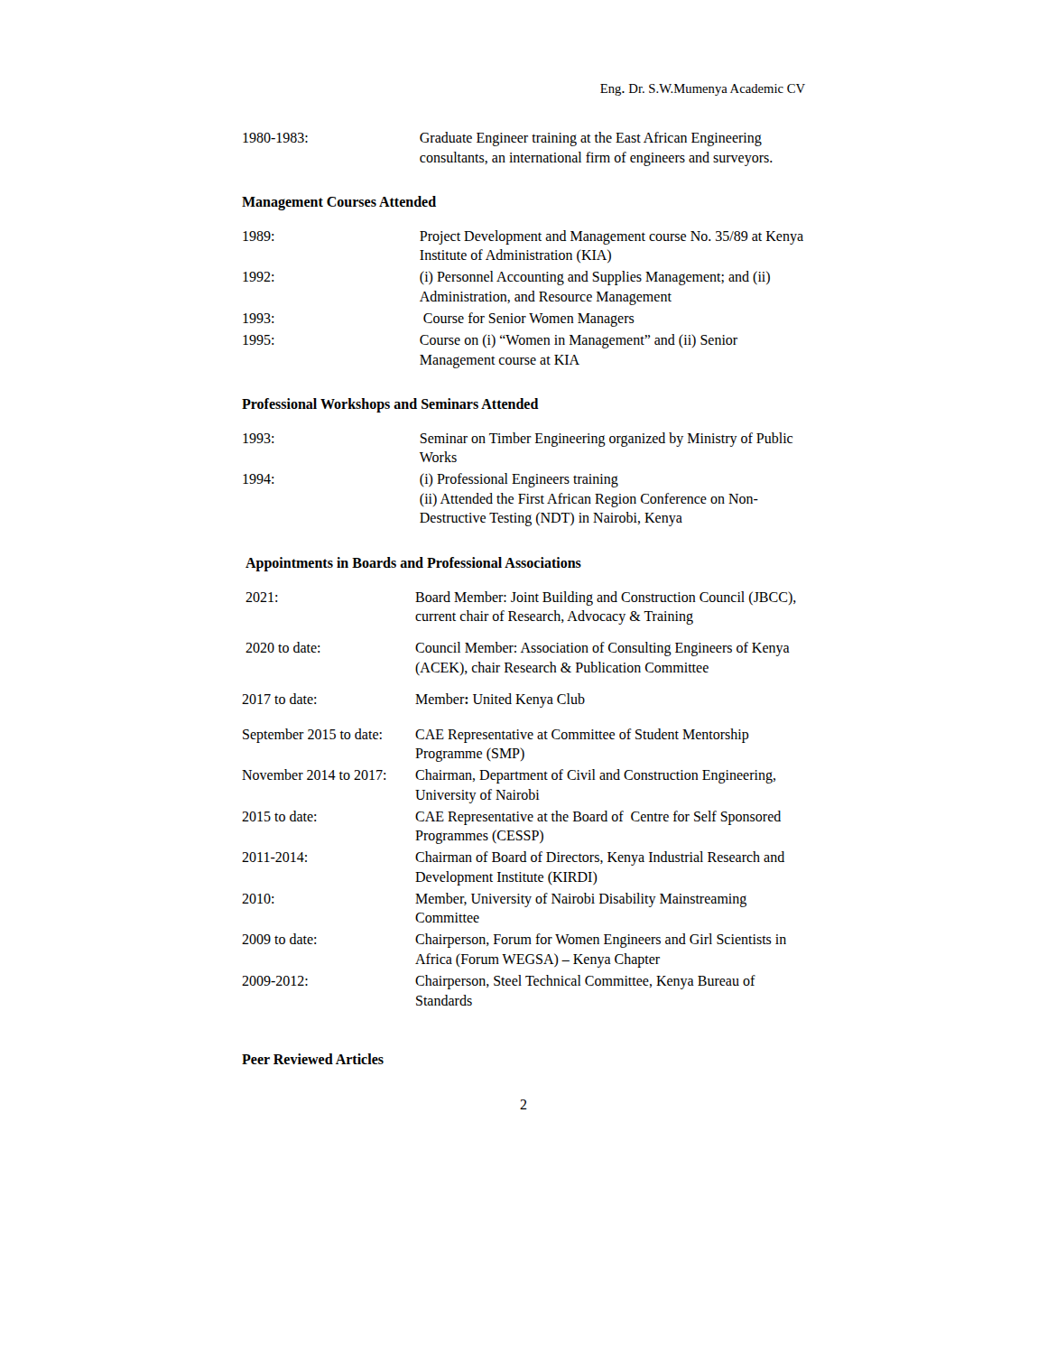Eng. Dr. S.W.Mumenya Academic CV
| 1980-1983: | Graduate Engineer training at the East African Engineering consultants, an international firm of engineers and surveyors. |
Management Courses Attended
| 1989: | Project Development and Management course No. 35/89 at Kenya Institute of Administration (KIA) |
| 1992: | (i) Personnel Accounting and Supplies Management; and (ii) Administration, and Resource Management |
| 1993: | Course for Senior Women Managers |
| 1995: | Course on (i) “Women in Management” and (ii) Senior Management course at KIA |
Professional Workshops and Seminars Attended
| 1993: | Seminar on Timber Engineering organized by Ministry of Public Works |
| 1994: | (i) Professional Engineers training (ii) Attended the First African Region Conference on Non-Destructive Testing (NDT) in Nairobi, Kenya |
Appointments in Boards and Professional Associations
| 2021: | Board Member: Joint Building and Construction Council (JBCC), current chair of Research, Advocacy & Training |
| 2020 to date: | Council Member: Association of Consulting Engineers of Kenya (ACEK), chair Research & Publication Committee |
| 2017 to date: | Member : United Kenya Club |
| September 2015 to date: | CAE Representative at Committee of Student Mentorship Programme (SMP) |
| November 2014 to 2017: | Chairman, Department of Civil and Construction Engineering, University of Nairobi |
| 2015 to date: | CAE Representative at the Board of Centre for Self Sponsored Programmes (CESSP) |
| 2011-2014: | Chairman of Board of Directors, Kenya Industrial Research and Development Institute (KIRDI) |
| 2010: | Member, University of Nairobi Disability Mainstreaming Committee |
| 2009 to date: | Chairperson, Forum for Women Engineers and Girl Scientists in Africa (Forum WEGSA) – Kenya Chapter |
| 2009-2012: | Chairperson, Steel Technical Committee, Kenya Bureau of Standards |
Peer Reviewed Articles
2